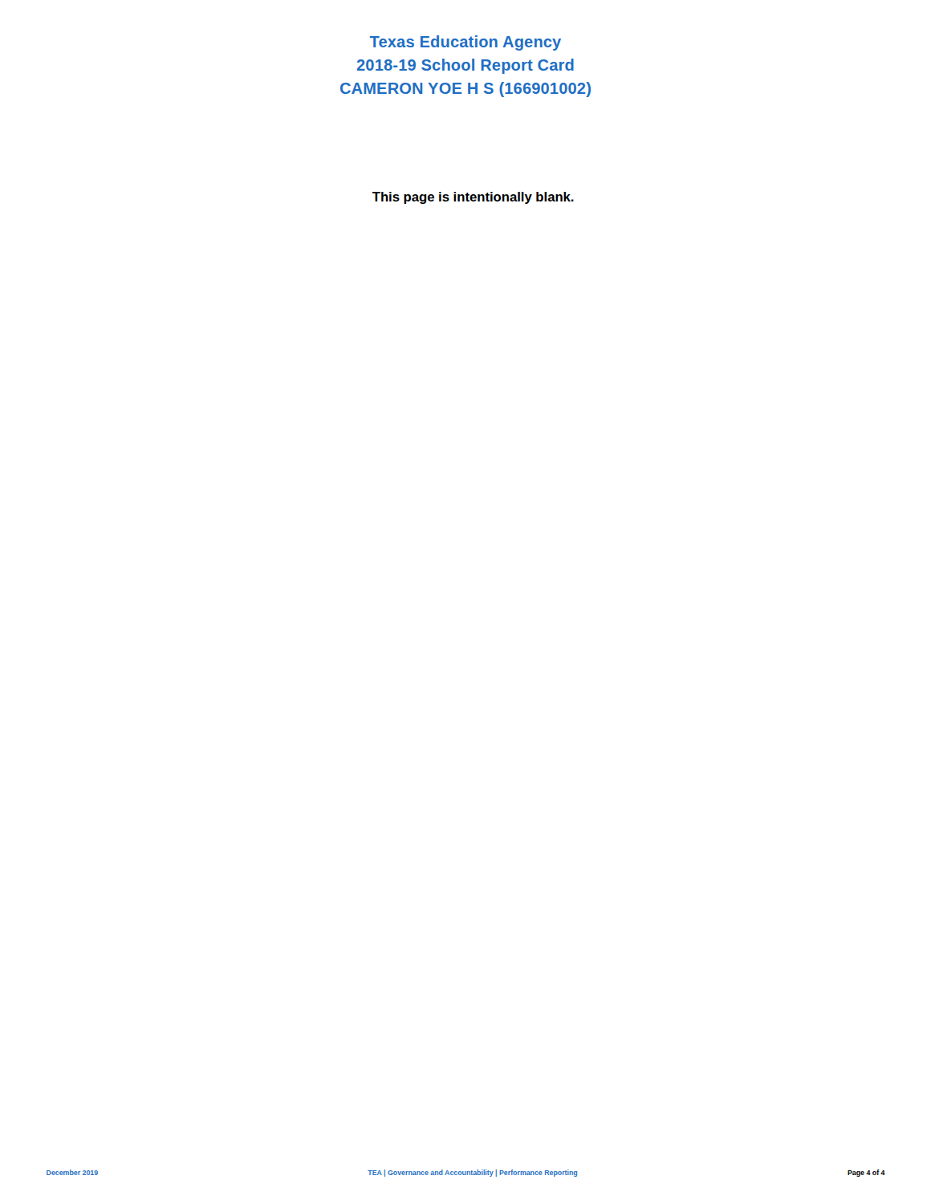Texas Education Agency
2018-19 School Report Card
CAMERON YOE H S (166901002)
This page is intentionally blank.
December 2019 TEA | Governance and Accountability | Performance Reporting Page 4 of 4